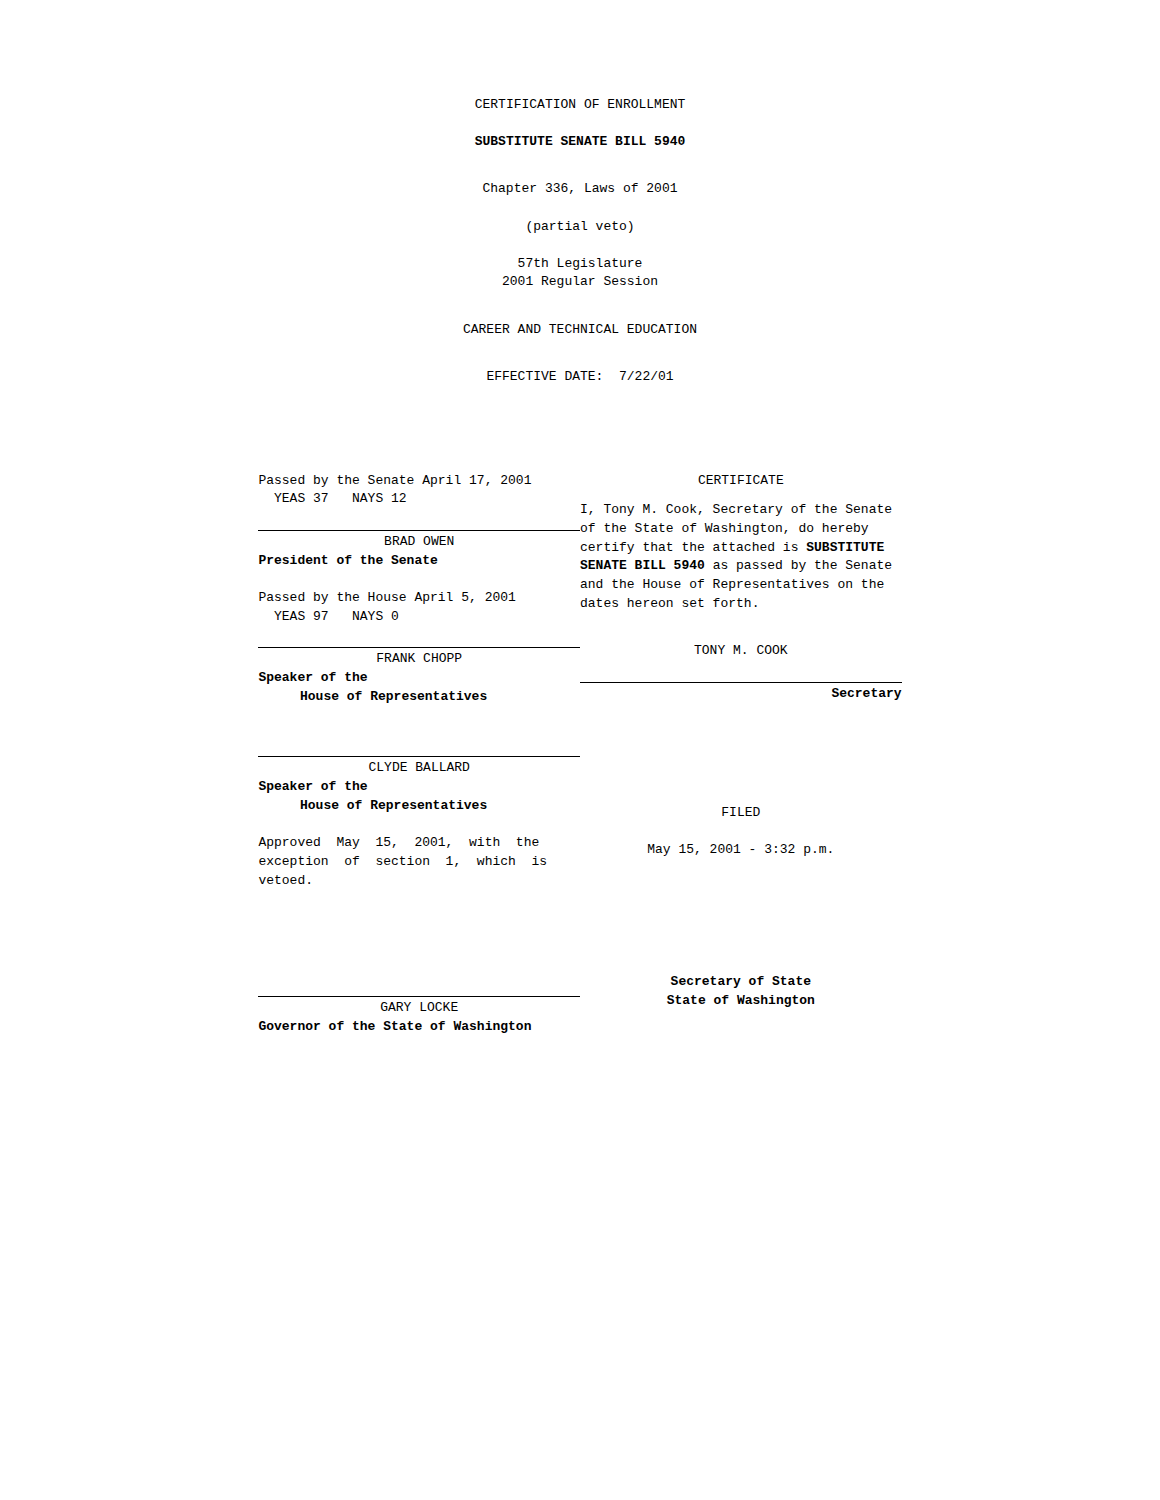CERTIFICATION OF ENROLLMENT
SUBSTITUTE SENATE BILL 5940
Chapter 336, Laws of 2001
(partial veto)
57th Legislature
2001 Regular Session
CAREER AND TECHNICAL EDUCATION
EFFECTIVE DATE: 7/22/01
| Passed by the Senate April 17, 2001 YEAS 37 NAYS 12 BRAD OWEN President of the Senate Passed by the House April 5, 2001 YEAS 97 NAYS 0 FRANK CHOPP Speaker of the House of Representatives CLYDE BALLARD Speaker of the House of Representatives Approved May 15, 2001, with the exception of section 1, which is vetoed. GARY LOCKE Governor of the State of Washington | CERTIFICATE I, Tony M. Cook, Secretary of the Senate of the State of Washington, do hereby certify that the attached is SUBSTITUTE SENATE BILL 5940 as passed by the Senate and the House of Representatives on the dates hereon set forth. TONY M. COOK Secretary FILED May 15, 2001 - 3:32 p.m. Secretary of State State of Washington |